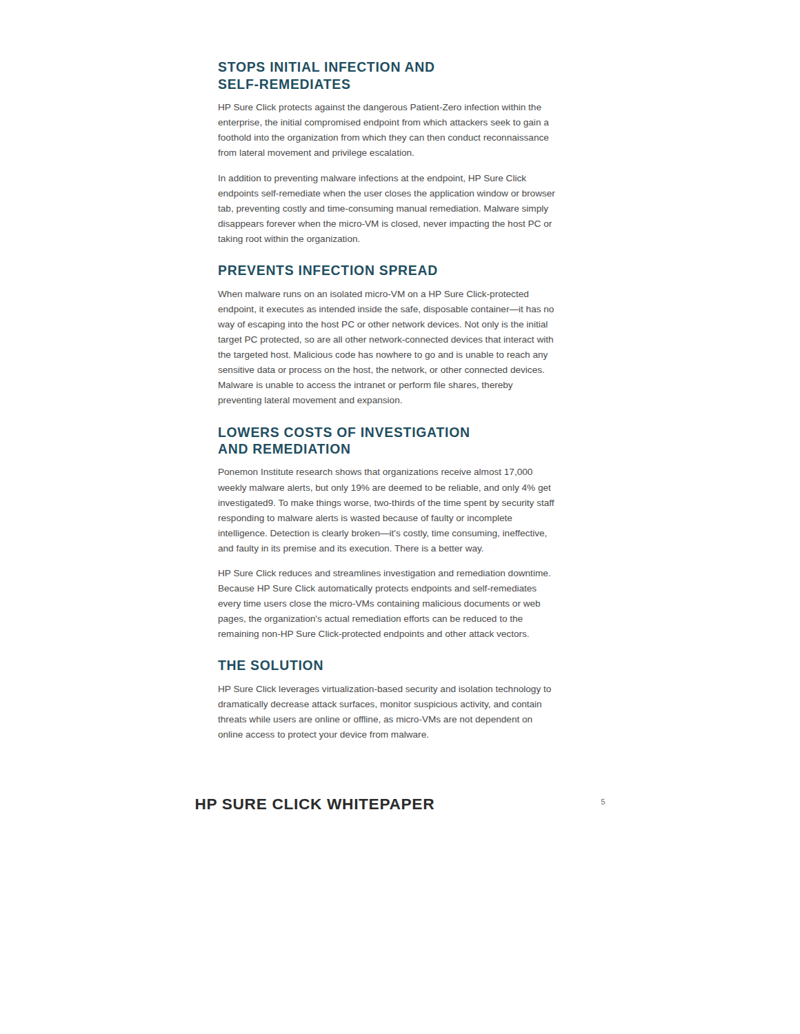Stops Initial Infection and
Self-Remediates
HP Sure Click protects against the dangerous Patient-Zero infection within the enterprise, the initial compromised endpoint from which attackers seek to gain a foothold into the organization from which they can then conduct reconnaissance from lateral movement and privilege escalation.
In addition to preventing malware infections at the endpoint, HP Sure Click endpoints self-remediate when the user closes the application window or browser tab, preventing costly and time-consuming manual remediation. Malware simply disappears forever when the micro-VM is closed, never impacting the host PC or taking root within the organization.
Prevents Infection Spread
When malware runs on an isolated micro-VM on a HP Sure Click-protected endpoint, it executes as intended inside the safe, disposable container—it has no way of escaping into the host PC or other network devices. Not only is the initial target PC protected, so are all other network-connected devices that interact with the targeted host. Malicious code has nowhere to go and is unable to reach any sensitive data or process on the host, the network, or other connected devices. Malware is unable to access the intranet or perform file shares, thereby preventing lateral movement and expansion.
Lowers Costs of Investigation
and Remediation
Ponemon Institute research shows that organizations receive almost 17,000 weekly malware alerts, but only 19% are deemed to be reliable, and only 4% get investigated9. To make things worse, two-thirds of the time spent by security staff responding to malware alerts is wasted because of faulty or incomplete intelligence. Detection is clearly broken—it's costly, time consuming, ineffective, and faulty in its premise and its execution. There is a better way.
HP Sure Click reduces and streamlines investigation and remediation downtime. Because HP Sure Click automatically protects endpoints and self-remediates every time users close the micro-VMs containing malicious documents or web pages, the organization's actual remediation efforts can be reduced to the remaining non-HP Sure Click-protected endpoints and other attack vectors.
The Solution
HP Sure Click leverages virtualization-based security and isolation technology to dramatically decrease attack surfaces, monitor suspicious activity, and contain threats while users are online or offline, as micro-VMs are not dependent on online access to protect your device from malware.
HP Sure Click Whitepaper
5